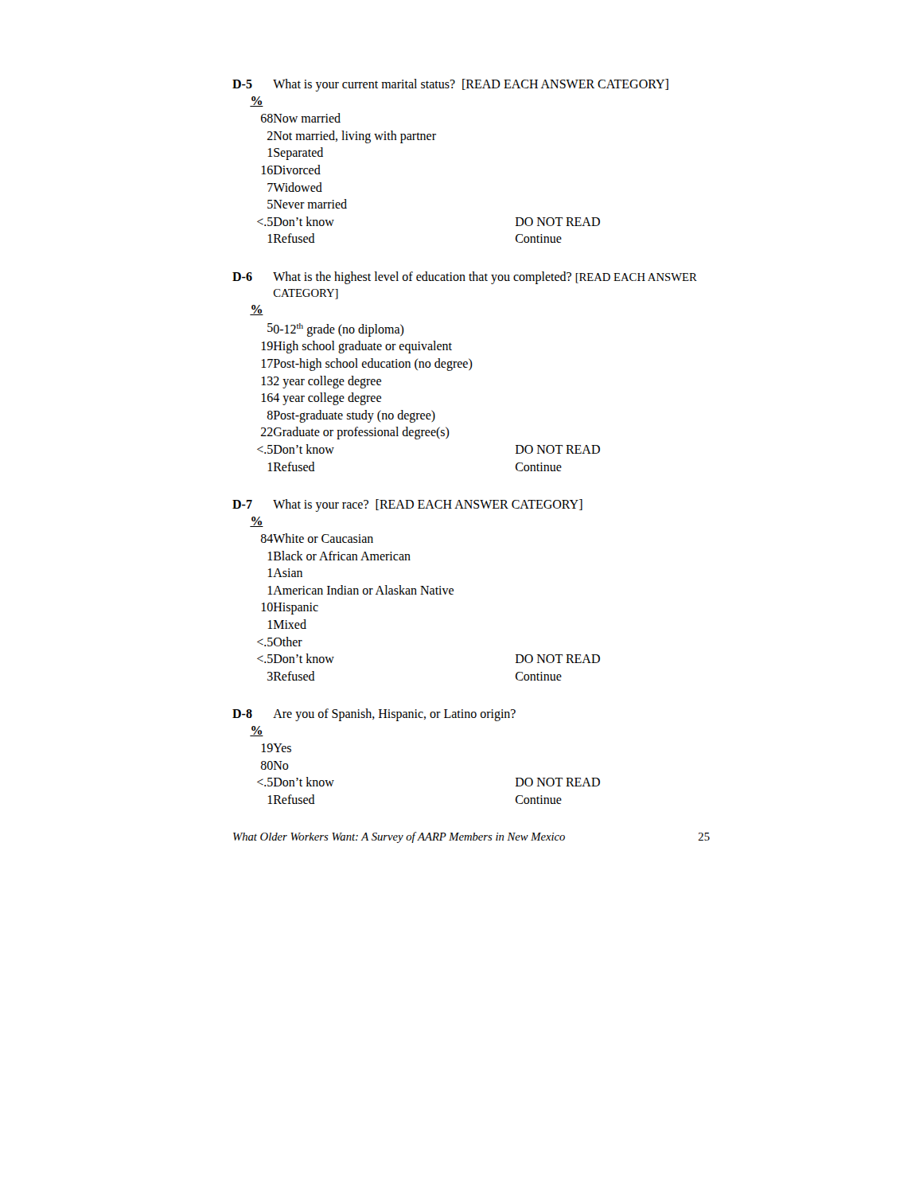D-5
What is your current marital status? [READ EACH ANSWER CATEGORY]
%
| 68 | Now married | |
| 2 | Not married, living with partner | |
| 1 | Separated | |
| 16 | Divorced | |
| 7 | Widowed | |
| 5 | Never married | |
| <.5 | Don’t know | DO NOT READ |
| 1 | Refused | Continue |
D-6
What is the highest level of education that you completed? [READ EACH ANSWER CATEGORY]
%
| 5 | 0-12 th grade (no diploma) | |
| 19 | High school graduate or equivalent | |
| 17 | Post-high school education (no degree) | |
| 13 | 2 year college degree | |
| 16 | 4 year college degree | |
| 8 | Post-graduate study (no degree) | |
| 22 | Graduate or professional degree(s) | |
| <.5 | Don’t know | DO NOT READ |
| 1 | Refused | Continue |
D-7
What is your race? [READ EACH ANSWER CATEGORY]
%
| 84 | White or Caucasian | |
| 1 | Black or African American | |
| 1 | Asian | |
| 1 | American Indian or Alaskan Native | |
| 10 | Hispanic | |
| 1 | Mixed | |
| <.5 | Other | |
| <.5 | Don’t know | DO NOT READ |
| 3 | Refused | Continue |
D-8
Are you of Spanish, Hispanic, or Latino origin?
%
| 19 | Yes | |
| 80 | No | |
| <.5 | Don’t know | DO NOT READ |
| 1 | Refused | Continue |
What Older Workers Want: A Survey of AARP Members in New Mexico 25